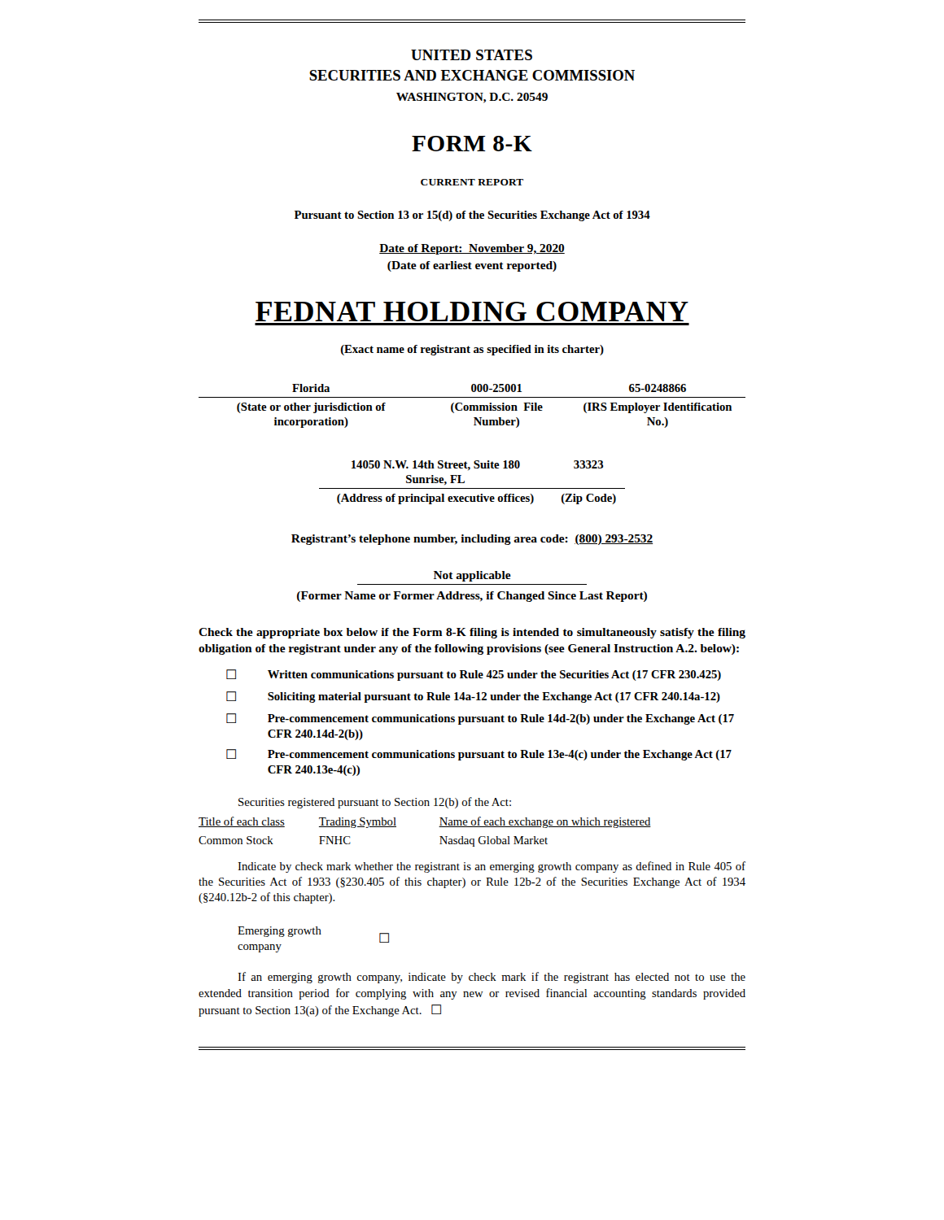UNITED STATES
SECURITIES AND EXCHANGE COMMISSION
WASHINGTON, D.C. 20549
FORM 8-K
CURRENT REPORT
Pursuant to Section 13 or 15(d) of the Securities Exchange Act of 1934
Date of Report: November 9, 2020
(Date of earliest event reported)
FEDNAT HOLDING COMPANY
(Exact name of registrant as specified in its charter)
| Florida | 000-25001 | 65-0248866 |
| (State or other jurisdiction of incorporation) | (Commission File Number) | (IRS Employer Identification No.) |
| | 14050 N.W. 14th Street, Suite 180 Sunrise, FL | 33323 | |
| | (Address of principal executive offices) | (Zip Code) | |
Registrant’s telephone number, including area code: (800) 293-2532
Not applicable
(Former Name or Former Address, if Changed Since Last Report)
Check the appropriate box below if the Form 8-K filing is intended to simultaneously satisfy the filing obligation of the registrant under any of the following provisions (see General Instruction A.2. below):
| ☐ | Written communications pursuant to Rule 425 under the Securities Act (17 CFR 230.425) |
| ☐ | Soliciting material pursuant to Rule 14a-12 under the Exchange Act (17 CFR 240.14a-12) |
| ☐ | Pre-commencement communications pursuant to Rule 14d-2(b) under the Exchange Act (17 CFR 240.14d-2(b)) |
| ☐ | Pre-commencement communications pursuant to Rule 13e-4(c) under the Exchange Act (17 CFR 240.13e-4(c)) |
Securities registered pursuant to Section 12(b) of the Act:
| Title of each class | Trading Symbol | Name of each exchange on which registered |
| --- | --- | --- |
| Common Stock | FNHC | Nasdaq Global Market |
Indicate by check mark whether the registrant is an emerging growth company as defined in Rule 405 of the Securities Act of 1933 (§230.405 of this chapter) or Rule 12b-2 of the Securities Exchange Act of 1934 (§240.12b-2 of this chapter).
| Emerging growth company | ☐ | |
If an emerging growth company, indicate by check mark if the registrant has elected not to use the extended transition period for complying with any new or revised financial accounting standards provided pursuant to Section 13(a) of the Exchange Act. ☐